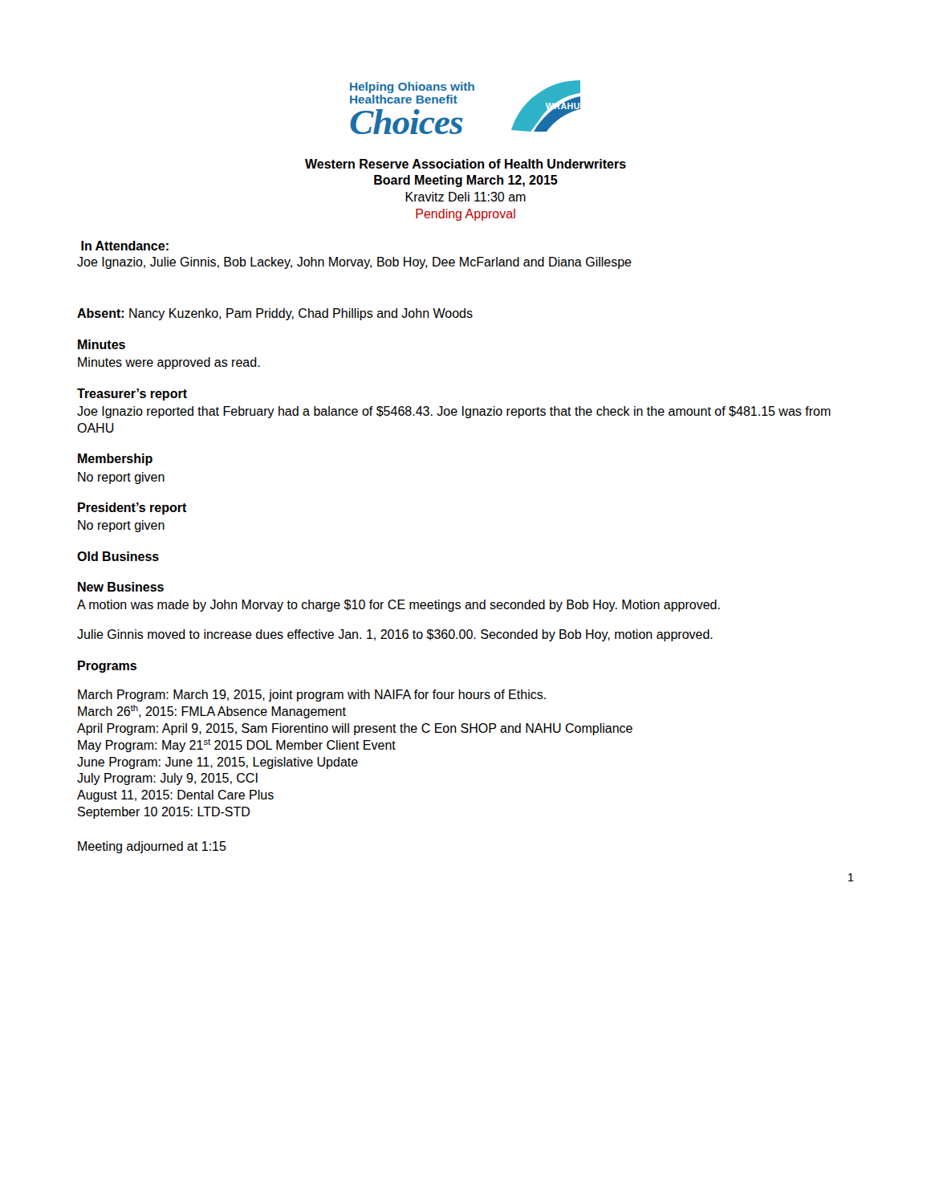WRAHU
Helping Ohioans with
Healthcare Benefit
Choices
Western Reserve Association of Health Underwriters
Board Meeting March 12, 2015
Kravitz Deli 11:30 am
Pending Approval
In Attendance:
Joe Ignazio, Julie Ginnis, Bob Lackey, John Morvay, Bob Hoy, Dee McFarland and Diana Gillespe
Absent: Nancy Kuzenko, Pam Priddy, Chad Phillips and John Woods
Minutes
Minutes were approved as read.
Treasurer’s report
Joe Ignazio reported that February had a balance of $5468.43. Joe Ignazio reports that the check in the amount of $481.15 was from OAHU
Membership
No report given
President’s report
No report given
Old Business
New Business
A motion was made by John Morvay to charge $10 for CE meetings and seconded by Bob Hoy. Motion approved.
Julie Ginnis moved to increase dues effective Jan. 1, 2016 to $360.00. Seconded by Bob Hoy, motion approved.
Programs
March Program: March 19, 2015, joint program with NAIFA for four hours of Ethics.
March 26th, 2015: FMLA Absence Management
April Program: April 9, 2015, Sam Fiorentino will present the C Eon SHOP and NAHU Compliance
May Program: May 21st 2015 DOL Member Client Event
June Program: June 11, 2015, Legislative Update
July Program: July 9, 2015, CCI
August 11, 2015: Dental Care Plus
September 10 2015: LTD-STD
Meeting adjourned at 1:15
1